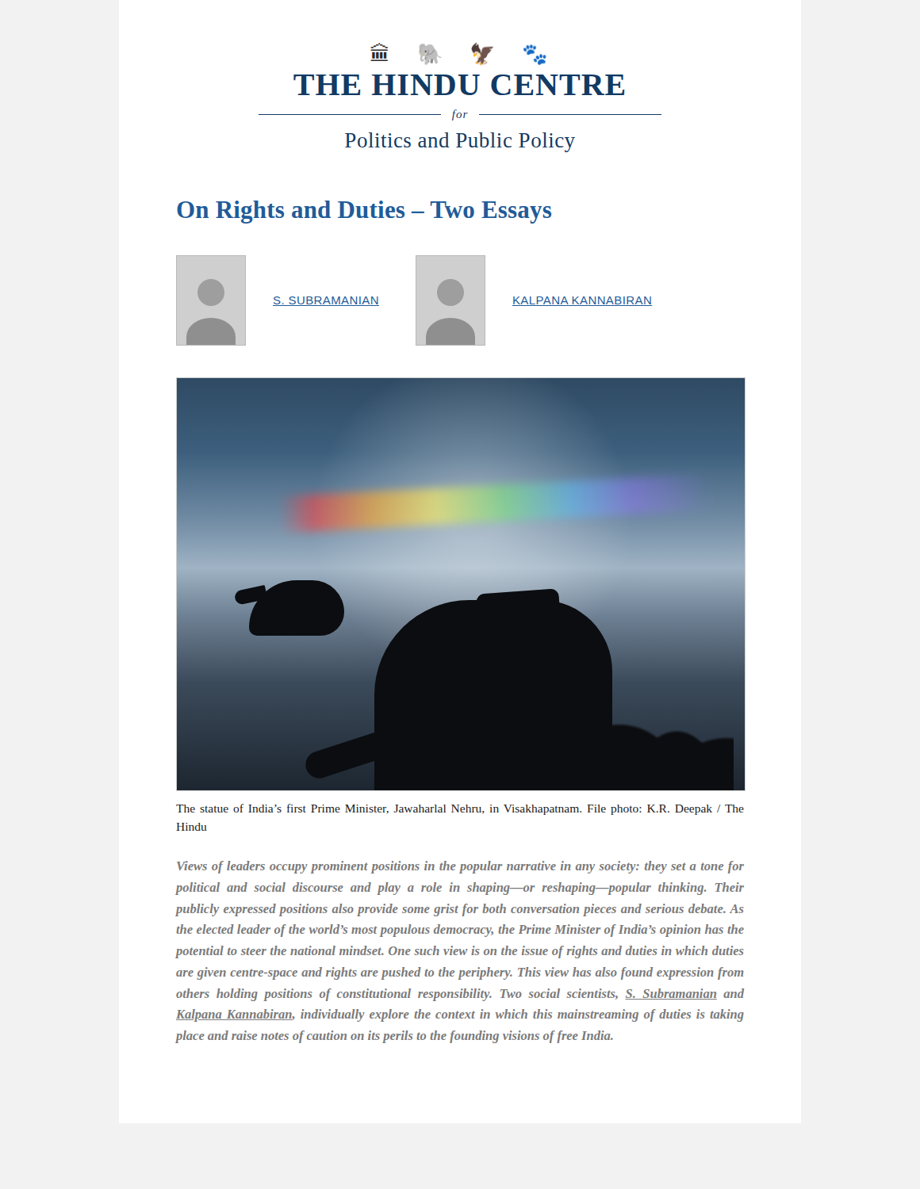🏛 🐘 🦅 🐾
THE HINDU CENTRE
for
Politics and Public Policy
On Rights and Duties – Two Essays
S. SUBRAMANIAN
KALPANA KANNABIRAN
The statue of India’s first Prime Minister, Jawaharlal Nehru, in Visakhapatnam. File photo: K.R. Deepak / The Hindu
Views of leaders occupy prominent positions in the popular narrative in any society: they set a tone for political and social discourse and play a role in shaping—or reshaping—popular thinking. Their publicly expressed positions also provide some grist for both conversation pieces and serious debate. As the elected leader of the world’s most populous democracy, the Prime Minister of India’s opinion has the potential to steer the national mindset. One such view is on the issue of rights and duties in which duties are given centre-space and rights are pushed to the periphery. This view has also found expression from others holding positions of constitutional responsibility. Two social scientists, S. Subramanian and Kalpana Kannabiran, individually explore the context in which this mainstreaming of duties is taking place and raise notes of caution on its perils to the founding visions of free India.